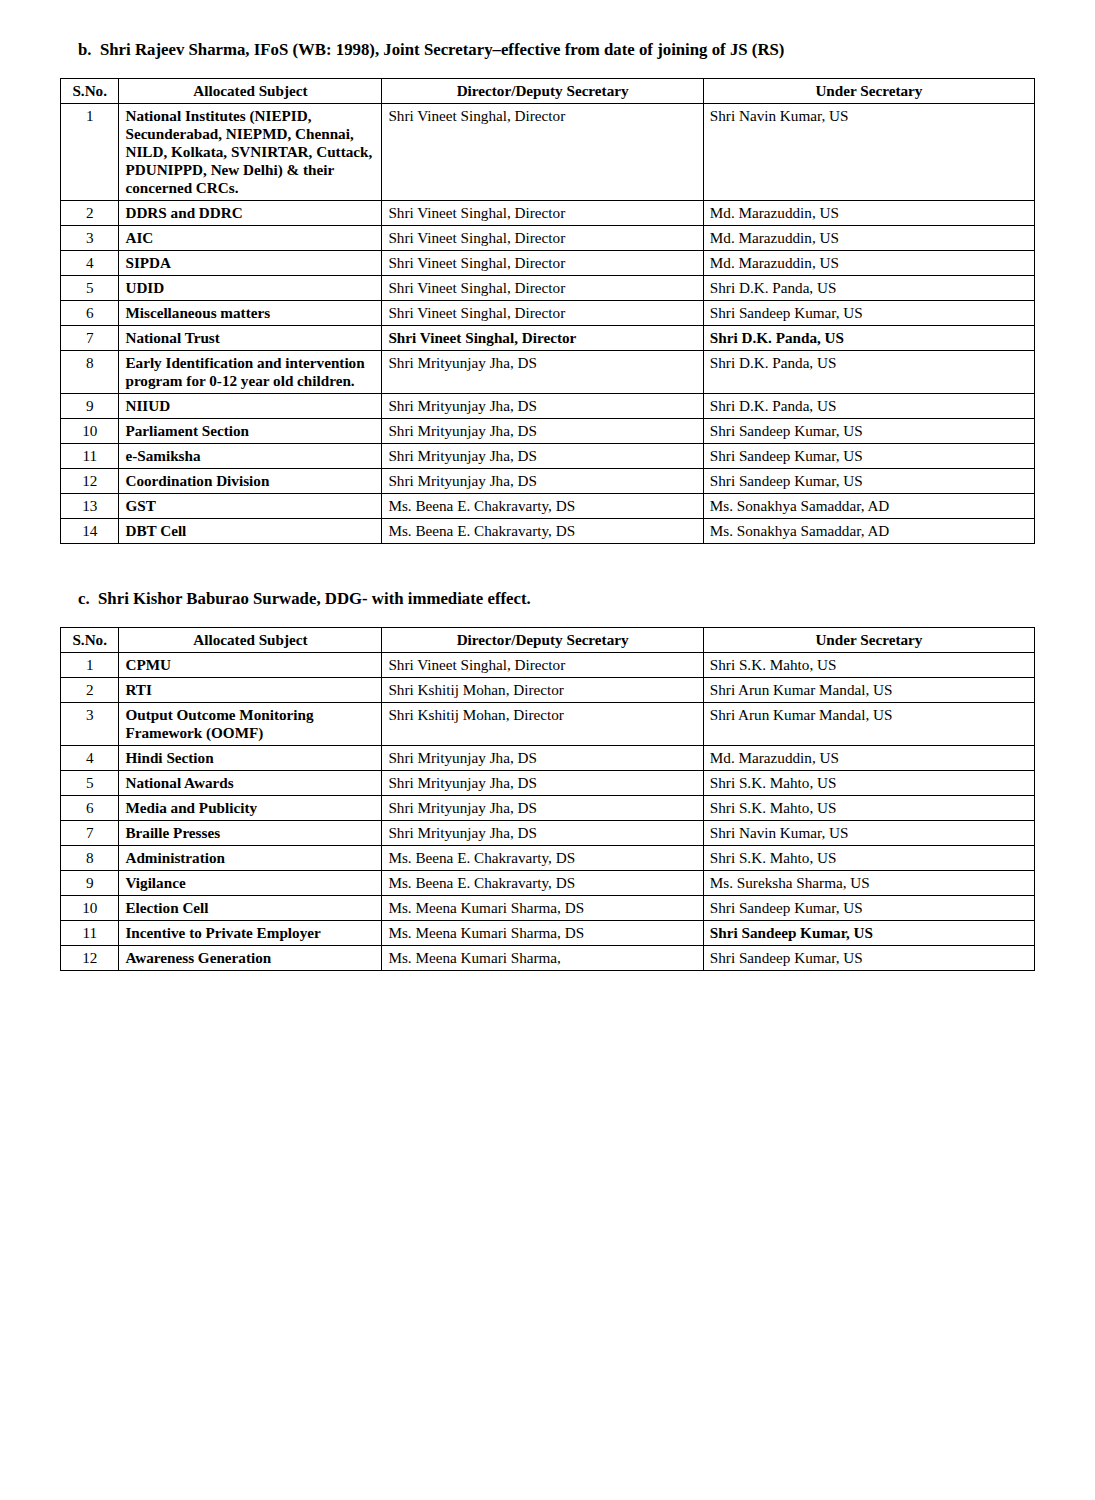b. Shri Rajeev Sharma, IFoS (WB: 1998), Joint Secretary–effective from date of joining of JS (RS)
| S.No. | Allocated Subject | Director/Deputy Secretary | Under Secretary |
| --- | --- | --- | --- |
| 1 | National Institutes (NIEPID, Secunderabad, NIEPMD, Chennai, NILD, Kolkata, SVNIRTAR, Cuttack, PDUNIPPD, New Delhi) & their concerned CRCs. | Shri Vineet Singhal, Director | Shri Navin Kumar, US |
| 2 | DDRS and DDRC | Shri Vineet Singhal, Director | Md. Marazuddin, US |
| 3 | AIC | Shri Vineet Singhal, Director | Md. Marazuddin, US |
| 4 | SIPDA | Shri Vineet Singhal, Director | Md. Marazuddin, US |
| 5 | UDID | Shri Vineet Singhal, Director | Shri D.K. Panda, US |
| 6 | Miscellaneous matters | Shri Vineet Singhal, Director | Shri Sandeep Kumar, US |
| 7 | National Trust | Shri Vineet Singhal, Director | Shri D.K. Panda, US |
| 8 | Early Identification and intervention program for 0-12 year old children. | Shri Mrityunjay Jha, DS | Shri D.K. Panda, US |
| 9 | NIIUD | Shri Mrityunjay Jha, DS | Shri D.K. Panda, US |
| 10 | Parliament Section | Shri Mrityunjay Jha, DS | Shri Sandeep Kumar, US |
| 11 | e-Samiksha | Shri Mrityunjay Jha, DS | Shri Sandeep Kumar, US |
| 12 | Coordination Division | Shri Mrityunjay Jha, DS | Shri Sandeep Kumar, US |
| 13 | GST | Ms. Beena E. Chakravarty, DS | Ms. Sonakhya Samaddar, AD |
| 14 | DBT Cell | Ms. Beena E. Chakravarty, DS | Ms. Sonakhya Samaddar, AD |
c. Shri Kishor Baburao Surwade, DDG- with immediate effect.
| S.No. | Allocated Subject | Director/Deputy Secretary | Under Secretary |
| --- | --- | --- | --- |
| 1 | CPMU | Shri Vineet Singhal, Director | Shri S.K. Mahto, US |
| 2 | RTI | Shri Kshitij Mohan, Director | Shri Arun Kumar Mandal, US |
| 3 | Output Outcome Monitoring Framework (OOMF) | Shri Kshitij Mohan, Director | Shri Arun Kumar Mandal, US |
| 4 | Hindi Section | Shri Mrityunjay Jha, DS | Md. Marazuddin, US |
| 5 | National Awards | Shri Mrityunjay Jha, DS | Shri S.K. Mahto, US |
| 6 | Media and Publicity | Shri Mrityunjay Jha, DS | Shri S.K. Mahto, US |
| 7 | Braille Presses | Shri Mrityunjay Jha, DS | Shri Navin Kumar, US |
| 8 | Administration | Ms. Beena E. Chakravarty, DS | Shri S.K. Mahto, US |
| 9 | Vigilance | Ms. Beena E. Chakravarty, DS | Ms. Sureksha Sharma, US |
| 10 | Election Cell | Ms. Meena Kumari Sharma, DS | Shri Sandeep Kumar, US |
| 11 | Incentive to Private Employer | Ms. Meena Kumari Sharma, DS | Shri Sandeep Kumar, US |
| 12 | Awareness Generation | Ms. Meena Kumari Sharma, | Shri Sandeep Kumar, US |